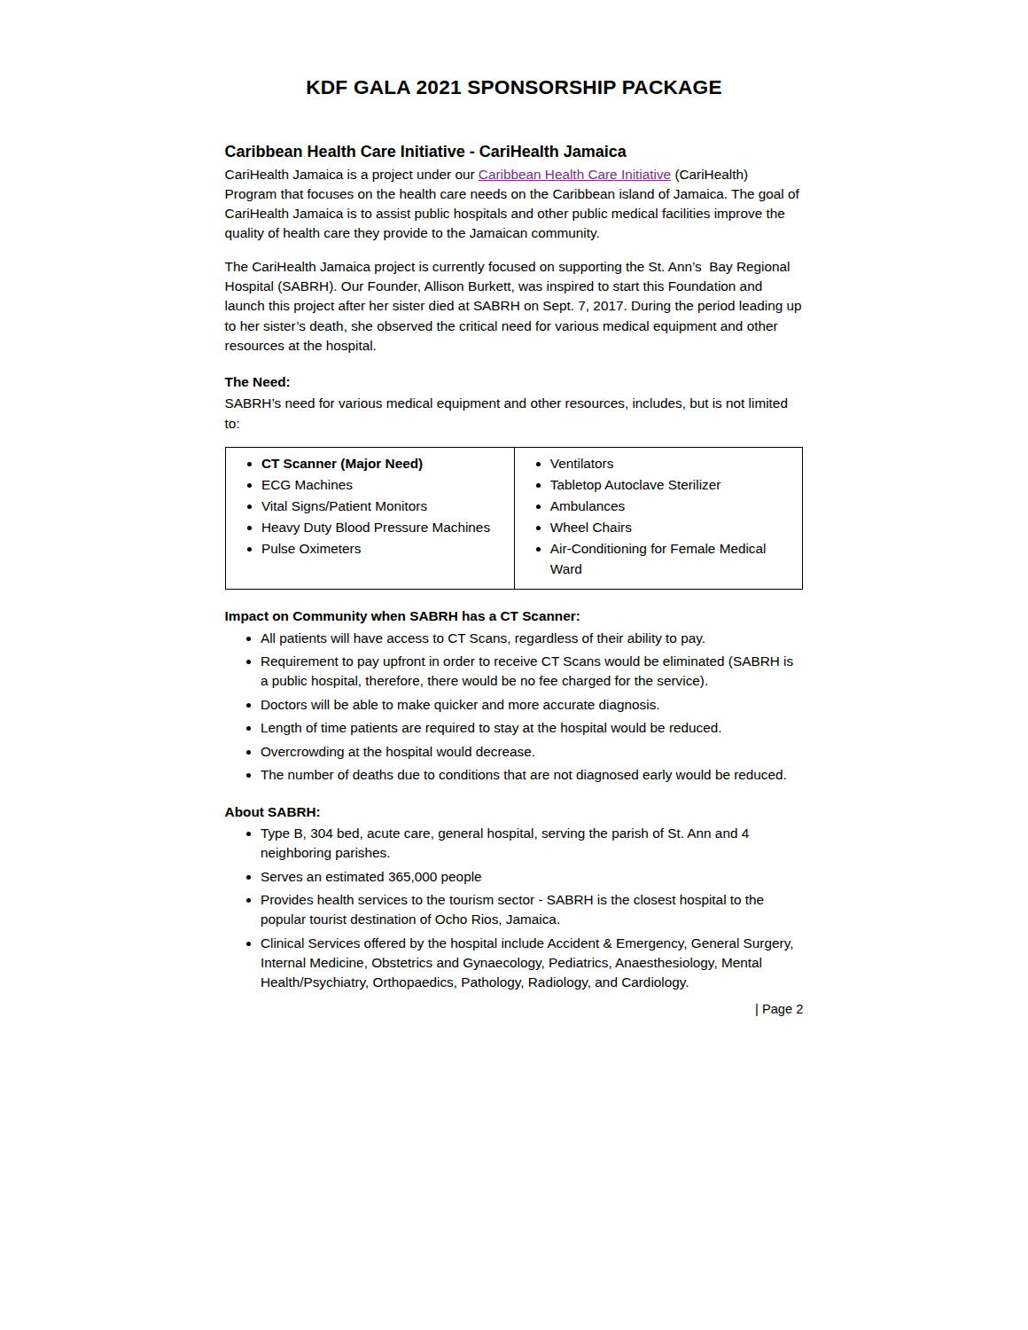KDF GALA 2021 SPONSORSHIP PACKAGE
Caribbean Health Care Initiative - CariHealth Jamaica
CariHealth Jamaica is a project under our Caribbean Health Care Initiative (CariHealth) Program that focuses on the health care needs on the Caribbean island of Jamaica. The goal of CariHealth Jamaica is to assist public hospitals and other public medical facilities improve the quality of health care they provide to the Jamaican community.
The CariHealth Jamaica project is currently focused on supporting the St. Ann’s Bay Regional Hospital (SABRH). Our Founder, Allison Burkett, was inspired to start this Foundation and launch this project after her sister died at SABRH on Sept. 7, 2017. During the period leading up to her sister’s death, she observed the critical need for various medical equipment and other resources at the hospital.
The Need:
SABRH’s need for various medical equipment and other resources, includes, but is not limited to:
| CT Scanner (Major Need) ECG Machines Vital Signs/Patient Monitors Heavy Duty Blood Pressure Machines Pulse Oximeters | Ventilators Tabletop Autoclave Sterilizer Ambulances Wheel Chairs Air-Conditioning for Female Medical Ward |
Impact on Community when SABRH has a CT Scanner:
All patients will have access to CT Scans, regardless of their ability to pay.
Requirement to pay upfront in order to receive CT Scans would be eliminated (SABRH is a public hospital, therefore, there would be no fee charged for the service).
Doctors will be able to make quicker and more accurate diagnosis.
Length of time patients are required to stay at the hospital would be reduced.
Overcrowding at the hospital would decrease.
The number of deaths due to conditions that are not diagnosed early would be reduced.
About SABRH:
Type B, 304 bed, acute care, general hospital, serving the parish of St. Ann and 4 neighboring parishes.
Serves an estimated 365,000 people
Provides health services to the tourism sector - SABRH is the closest hospital to the popular tourist destination of Ocho Rios, Jamaica.
Clinical Services offered by the hospital include Accident & Emergency, General Surgery, Internal Medicine, Obstetrics and Gynaecology, Pediatrics, Anaesthesiology, Mental Health/Psychiatry, Orthopaedics, Pathology, Radiology, and Cardiology.
| Page 2